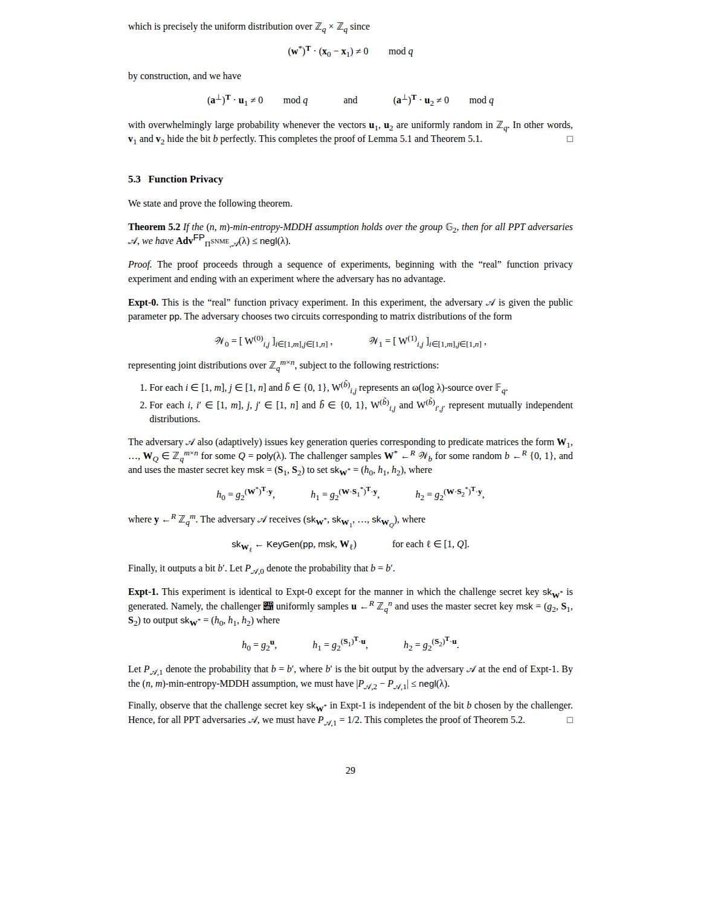which is precisely the uniform distribution over ℤq × ℤq since
(w*)T · (x0 − x1) ≠ 0 mod q
by construction, and we have
(a⊥)T · u1 ≠ 0 mod q and (a⊥)T · u2 ≠ 0 mod q
with overwhelmingly large probability whenever the vectors u1, u2 are uniformly random in ℤq. In other words, v1 and v2 hide the bit b perfectly. This completes the proof of Lemma 5.1 and Theorem 5.1. □
5.3 Function Privacy
We state and prove the following theorem.
Theorem 5.2 If the (n, m)-min-entropy-MDDH assumption holds over the group 𝔾2, then for all PPT adversaries 𝒜, we have AdvFPΠSNME,𝒜(λ) ≤ negl(λ).
Proof. The proof proceeds through a sequence of experiments, beginning with the “real” function privacy experiment and ending with an experiment where the adversary has no advantage.
Expt-0. This is the “real” function privacy experiment. In this experiment, the adversary 𝒜 is given the public parameter pp. The adversary chooses two circuits corresponding to matrix distributions of the form
𝒲0 = [ W(0)i,j ]i∈[1,m],j∈[1,n] , 𝒲1 = [ W(1)i,j ]i∈[1,m],j∈[1,n] ,
representing joint distributions over ℤqm×n, subject to the following restrictions:
For each i ∈ [1, m], j ∈ [1, n] and b̃ ∈ {0, 1}, W(b̃)i,j represents an ω(log λ)-source over 𝔽q.
For each i, i′ ∈ [1, m], j, j′ ∈ [1, n] and b̃ ∈ {0, 1}, W(b̃)i,j and W(b̃)i′,j′ represent mutually independent distributions.
The adversary 𝒜 also (adaptively) issues key generation queries corresponding to predicate matrices the form W1, …, WQ ∈ ℤqm×n for some Q = poly(λ). The challenger samples W* ←R 𝒲b for some random b ←R {0, 1}, and and uses the master secret key msk = (S1, S2) to set skW* = (h0, h1, h2), where
h0 = g2(W*)T·y, h1 = g2(W·S1*)T·y, h2 = g2(W·S2*)T·y,
where y ←R ℤqm. The adversary 𝒜 receives (skW*, skW1, …, skWQ), where
skWℓ ← KeyGen(pp, msk, Wℓ) for each ℓ ∈ [1, Q].
Finally, it outputs a bit b′. Let P𝒜,0 denote the probability that b = b′.
Expt-1. This experiment is identical to Expt-0 except for the manner in which the challenge secret key skW* is generated. Namely, the challenger 𝒡 uniformly samples u ←R ℤqn and uses the master secret key msk = (g2, S1, S2) to output skW* = (h0, h1, h2) where
h0 = g2u, h1 = g2(S1)T·u, h2 = g2(S2)T·u.
Let P𝒜,1 denote the probability that b = b′, where b′ is the bit output by the adversary 𝒜 at the end of Expt-1. By the (n, m)-min-entropy-MDDH assumption, we must have |P𝒜,2 − P𝒜,1| ≤ negl(λ).
Finally, observe that the challenge secret key skW* in Expt-1 is independent of the bit b chosen by the challenger. Hence, for all PPT adversaries 𝒜, we must have P𝒜,1 = 1/2. This completes the proof of Theorem 5.2. □
29